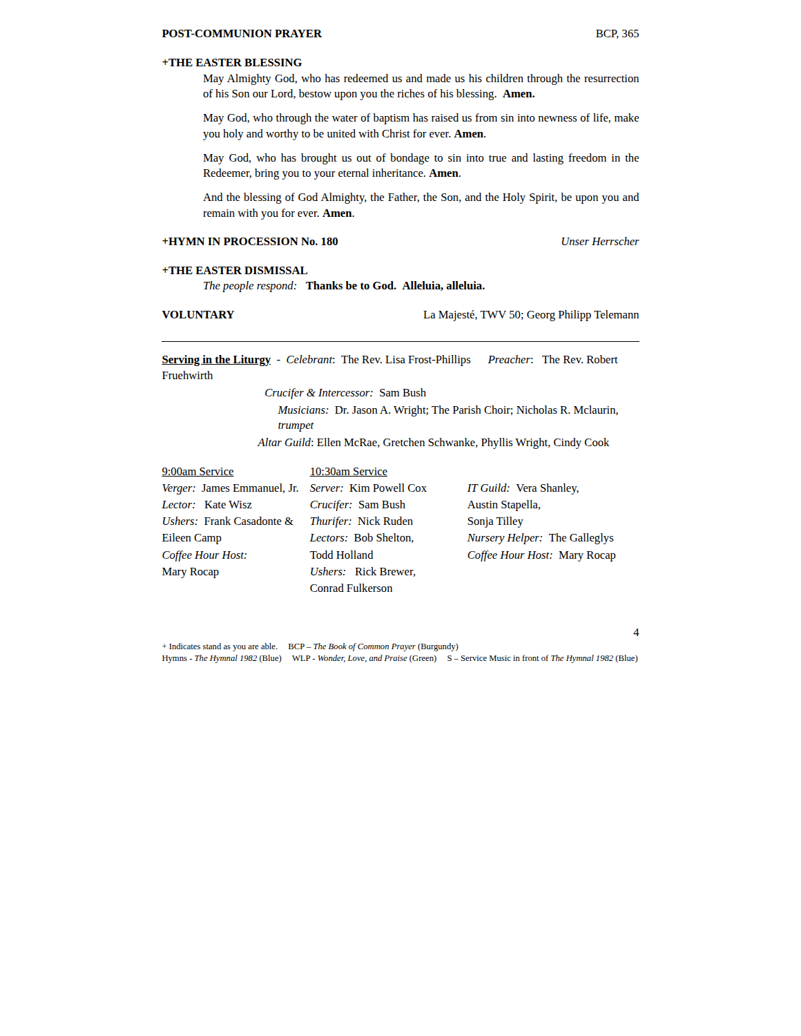POST-COMMUNION PRAYER BCP, 365
+THE EASTER BLESSING
May Almighty God, who has redeemed us and made us his children through the resurrection of his Son our Lord, bestow upon you the riches of his blessing. Amen.
May God, who through the water of baptism has raised us from sin into newness of life, make you holy and worthy to be united with Christ for ever. Amen.
May God, who has brought us out of bondage to sin into true and lasting freedom in the Redeemer, bring you to your eternal inheritance. Amen.
And the blessing of God Almighty, the Father, the Son, and the Holy Spirit, be upon you and remain with you for ever. Amen.
+HYMN IN PROCESSION No. 180 Unser Herrscher
+THE EASTER DISMISSAL
The people respond: Thanks be to God. Alleluia, alleluia.
VOLUNTARY La Majesté, TWV 50; Georg Philipp Telemann
Serving in the Liturgy - Celebrant: The Rev. Lisa Frost-Phillips Preacher: The Rev. Robert Fruehwirth
Crucifer & Intercessor: Sam Bush
Musicians: Dr. Jason A. Wright; The Parish Choir; Nicholas R. Mclaurin, trumpet
Altar Guild: Ellen McRae, Gretchen Schwanke, Phyllis Wright, Cindy Cook
| 9:00am Service | 10:30am Service | |
| Verger: James Emmanuel, Jr. | Server: Kim Powell Cox | IT Guild: Vera Shanley, |
| Lector: Kate Wisz | Crucifer: Sam Bush | Austin Stapella, |
| Ushers: Frank Casadonte & | Thurifer: Nick Ruden | Sonja Tilley |
| Eileen Camp | Lectors: Bob Shelton, | Nursery Helper: The Galleglys |
| Coffee Hour Host: | Todd Holland | Coffee Hour Host: Mary Rocap |
| Mary Rocap | Ushers: Rick Brewer, | |
| | Conrad Fulkerson | |
4
+ Indicates stand as you are able. BCP – The Book of Common Prayer (Burgundy)
Hymns - The Hymnal 1982 (Blue) WLP - Wonder, Love, and Praise (Green) S – Service Music in front of The Hymnal 1982 (Blue)